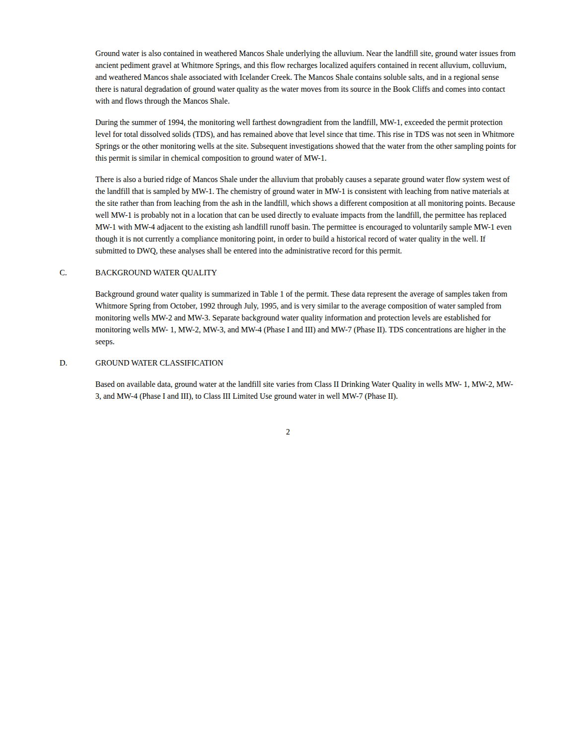Ground water is also contained in weathered Mancos Shale underlying the alluvium. Near the landfill site, ground water issues from ancient pediment gravel at Whitmore Springs, and this flow recharges localized aquifers contained in recent alluvium, colluvium, and weathered Mancos shale associated with Icelander Creek. The Mancos Shale contains soluble salts, and in a regional sense there is natural degradation of ground water quality as the water moves from its source in the Book Cliffs and comes into contact with and flows through the Mancos Shale.
During the summer of 1994, the monitoring well farthest downgradient from the landfill, MW-1, exceeded the permit protection level for total dissolved solids (TDS), and has remained above that level since that time. This rise in TDS was not seen in Whitmore Springs or the other monitoring wells at the site. Subsequent investigations showed that the water from the other sampling points for this permit is similar in chemical composition to ground water of MW-1.
There is also a buried ridge of Mancos Shale under the alluvium that probably causes a separate ground water flow system west of the landfill that is sampled by MW-1. The chemistry of ground water in MW-1 is consistent with leaching from native materials at the site rather than from leaching from the ash in the landfill, which shows a different composition at all monitoring points. Because well MW-1 is probably not in a location that can be used directly to evaluate impacts from the landfill, the permittee has replaced MW-1 with MW-4 adjacent to the existing ash landfill runoff basin. The permittee is encouraged to voluntarily sample MW-1 even though it is not currently a compliance monitoring point, in order to build a historical record of water quality in the well. If submitted to DWQ, these analyses shall be entered into the administrative record for this permit.
C. BACKGROUND WATER QUALITY
Background ground water quality is summarized in Table 1 of the permit. These data represent the average of samples taken from Whitmore Spring from October, 1992 through July, 1995, and is very similar to the average composition of water sampled from monitoring wells MW-2 and MW-3. Separate background water quality information and protection levels are established for monitoring wells MW- 1, MW-2, MW-3, and MW-4 (Phase I and III) and MW-7 (Phase II). TDS concentrations are higher in the seeps.
D. GROUND WATER CLASSIFICATION
Based on available data, ground water at the landfill site varies from Class II Drinking Water Quality in wells MW- 1, MW-2, MW-3, and MW-4 (Phase I and III), to Class III Limited Use ground water in well MW-7 (Phase II).
2